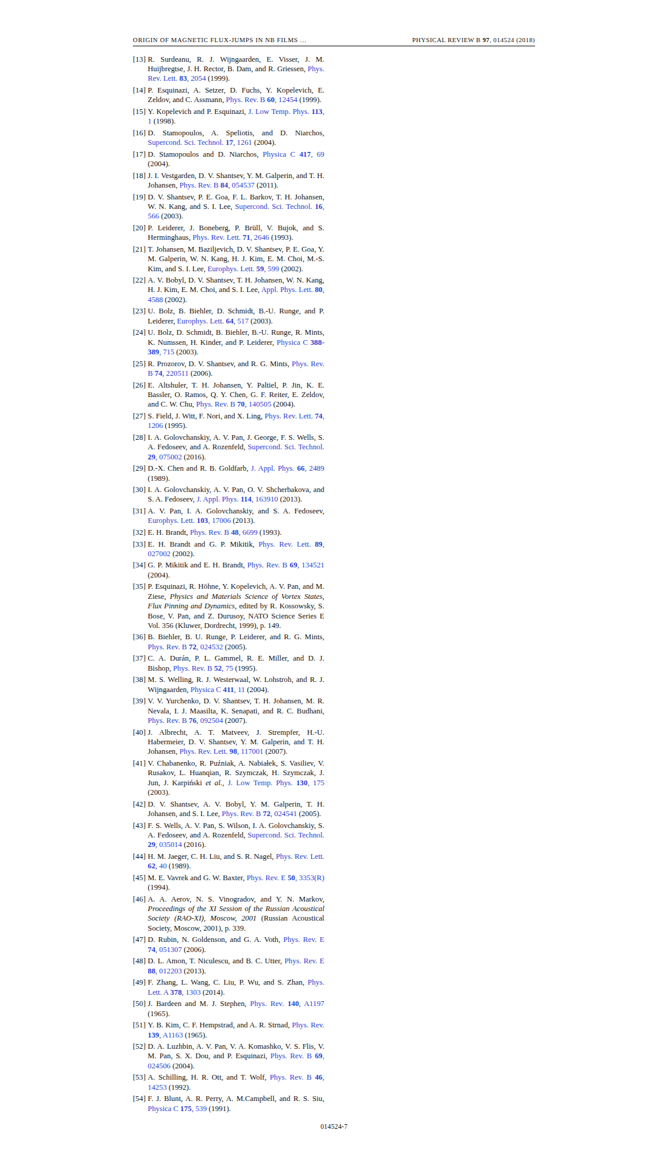Origin of magnetic flux-jumps in Nb films …
Physical Review B 97, 014524 (2018)
[13] R. Surdeanu, R. J. Wijngaarden, E. Visser, J. M. Huijbregtse, J. H. Rector, B. Dam, and R. Griessen, Phys. Rev. Lett. 83, 2054 (1999).
[14] P. Esquinazi, A. Setzer, D. Fuchs, Y. Kopelevich, E. Zeldov, and C. Assmann, Phys. Rev. B 60, 12454 (1999).
[15] Y. Kopelevich and P. Esquinazi, J. Low Temp. Phys. 113, 1 (1998).
[16] D. Stamopoulos, A. Speliotis, and D. Niarchos, Supercond. Sci. Technol. 17, 1261 (2004).
[17] D. Stamopoulos and D. Niarchos, Physica C 417, 69 (2004).
[18] J. I. Vestgarden, D. V. Shantsev, Y. M. Galperin, and T. H. Johansen, Phys. Rev. B 84, 054537 (2011).
[19] D. V. Shantsev, P. E. Goa, F. L. Barkov, T. H. Johansen, W. N. Kang, and S. I. Lee, Supercond. Sci. Technol. 16, 566 (2003).
[20] P. Leiderer, J. Boneberg, P. Brüll, V. Bujok, and S. Herminghaus, Phys. Rev. Lett. 71, 2646 (1993).
[21] T. Johansen, M. Baziljevich, D. V. Shantsev, P. E. Goa, Y. M. Galperin, W. N. Kang, H. J. Kim, E. M. Choi, M.-S. Kim, and S. I. Lee, Europhys. Lett. 59, 599 (2002).
[22] A. V. Bobyl, D. V. Shantsev, T. H. Johansen, W. N. Kang, H. J. Kim, E. M. Choi, and S. I. Lee, Appl. Phys. Lett. 80, 4588 (2002).
[23] U. Bolz, B. Biehler, D. Schmidt, B.-U. Runge, and P. Leiderer, Europhys. Lett. 64, 517 (2003).
[24] U. Bolz, D. Schmidt, B. Biehler, B.-U. Runge, R. Mints, K. Numssen, H. Kinder, and P. Leiderer, Physica C 388-389, 715 (2003).
[25] R. Prozorov, D. V. Shantsev, and R. G. Mints, Phys. Rev. B 74, 220511 (2006).
[26] E. Altshuler, T. H. Johansen, Y. Paltiel, P. Jin, K. E. Bassler, O. Ramos, Q. Y. Chen, G. F. Reiter, E. Zeldov, and C. W. Chu, Phys. Rev. B 70, 140505 (2004).
[27] S. Field, J. Witt, F. Nori, and X. Ling, Phys. Rev. Lett. 74, 1206 (1995).
[28] I. A. Golovchanskiy, A. V. Pan, J. George, F. S. Wells, S. A. Fedoseev, and A. Rozenfeld, Supercond. Sci. Technol. 29, 075002 (2016).
[29] D.-X. Chen and R. B. Goldfarb, J. Appl. Phys. 66, 2489 (1989).
[30] I. A. Golovchanskiy, A. V. Pan, O. V. Shcherbakova, and S. A. Fedoseev, J. Appl. Phys. 114, 163910 (2013).
[31] A. V. Pan, I. A. Golovchanskiy, and S. A. Fedoseev, Europhys. Lett. 103, 17006 (2013).
[32] E. H. Brandt, Phys. Rev. B 48, 6699 (1993).
[33] E. H. Brandt and G. P. Mikitik, Phys. Rev. Lett. 89, 027002 (2002).
[34] G. P. Mikitik and E. H. Brandt, Phys. Rev. B 69, 134521 (2004).
[35] P. Esquinazi, R. Höhne, Y. Kopelevich, A. V. Pan, and M. Ziese, Physics and Materials Science of Vortex States, Flux Pinning and Dynamics, edited by R. Kossowsky, S. Bose, V. Pan, and Z. Durusoy, NATO Science Series E Vol. 356 (Kluwer, Dordrecht, 1999), p. 149.
[36] B. Biehler, B. U. Runge, P. Leiderer, and R. G. Mints, Phys. Rev. B 72, 024532 (2005).
[37] C. A. Durán, P. L. Gammel, R. E. Miller, and D. J. Bishop, Phys. Rev. B 52, 75 (1995).
[38] M. S. Welling, R. J. Westerwaal, W. Lohstroh, and R. J. Wijngaarden, Physica C 411, 11 (2004).
[39] V. V. Yurchenko, D. V. Shantsev, T. H. Johansen, M. R. Nevala, I. J. Maasilta, K. Senapati, and R. C. Budhani, Phys. Rev. B 76, 092504 (2007).
[40] J. Albrecht, A. T. Matveev, J. Strempfer, H.-U. Habermeier, D. V. Shantsev, Y. M. Galperin, and T. H. Johansen, Phys. Rev. Lett. 98, 117001 (2007).
[41] V. Chabanenko, R. Puźniak, A. Nabiałek, S. Vasiliev, V. Rusakov, L. Huanqian, R. Szymczak, H. Szymczak, J. Jun, J. Karpiński et al., J. Low Temp. Phys. 130, 175 (2003).
[42] D. V. Shantsev, A. V. Bobyl, Y. M. Galperin, T. H. Johansen, and S. I. Lee, Phys. Rev. B 72, 024541 (2005).
[43] F. S. Wells, A. V. Pan, S. Wilson, I. A. Golovchanskiy, S. A. Fedoseev, and A. Rozenfeld, Supercond. Sci. Technol. 29, 035014 (2016).
[44] H. M. Jaeger, C. H. Liu, and S. R. Nagel, Phys. Rev. Lett. 62, 40 (1989).
[45] M. E. Vavrek and G. W. Baxter, Phys. Rev. E 50, 3353(R) (1994).
[46] A. A. Aerov, N. S. Vinogradov, and Y. N. Markov, Proceedings of the XI Session of the Russian Acoustical Society (RAO-XI), Moscow, 2001 (Russian Acoustical Society, Moscow, 2001), p. 339.
[47] D. Rubin, N. Goldenson, and G. A. Voth, Phys. Rev. E 74, 051307 (2006).
[48] D. L. Amon, T. Niculescu, and B. C. Utter, Phys. Rev. E 88, 012203 (2013).
[49] F. Zhang, L. Wang, C. Liu, P. Wu, and S. Zhan, Phys. Lett. A 378, 1303 (2014).
[50] J. Bardeen and M. J. Stephen, Phys. Rev. 140, A1197 (1965).
[51] Y. B. Kim, C. F. Hempstrad, and A. R. Strnad, Phys. Rev. 139, A1163 (1965).
[52] D. A. Luzhbin, A. V. Pan, V. A. Komashko, V. S. Flis, V. M. Pan, S. X. Dou, and P. Esquinazi, Phys. Rev. B 69, 024506 (2004).
[53] A. Schilling, H. R. Ott, and T. Wolf, Phys. Rev. B 46, 14253 (1992).
[54] F. J. Blunt, A. R. Perry, A. M.Campbell, and R. S. Siu, Physica C 175, 539 (1991).
014524-7